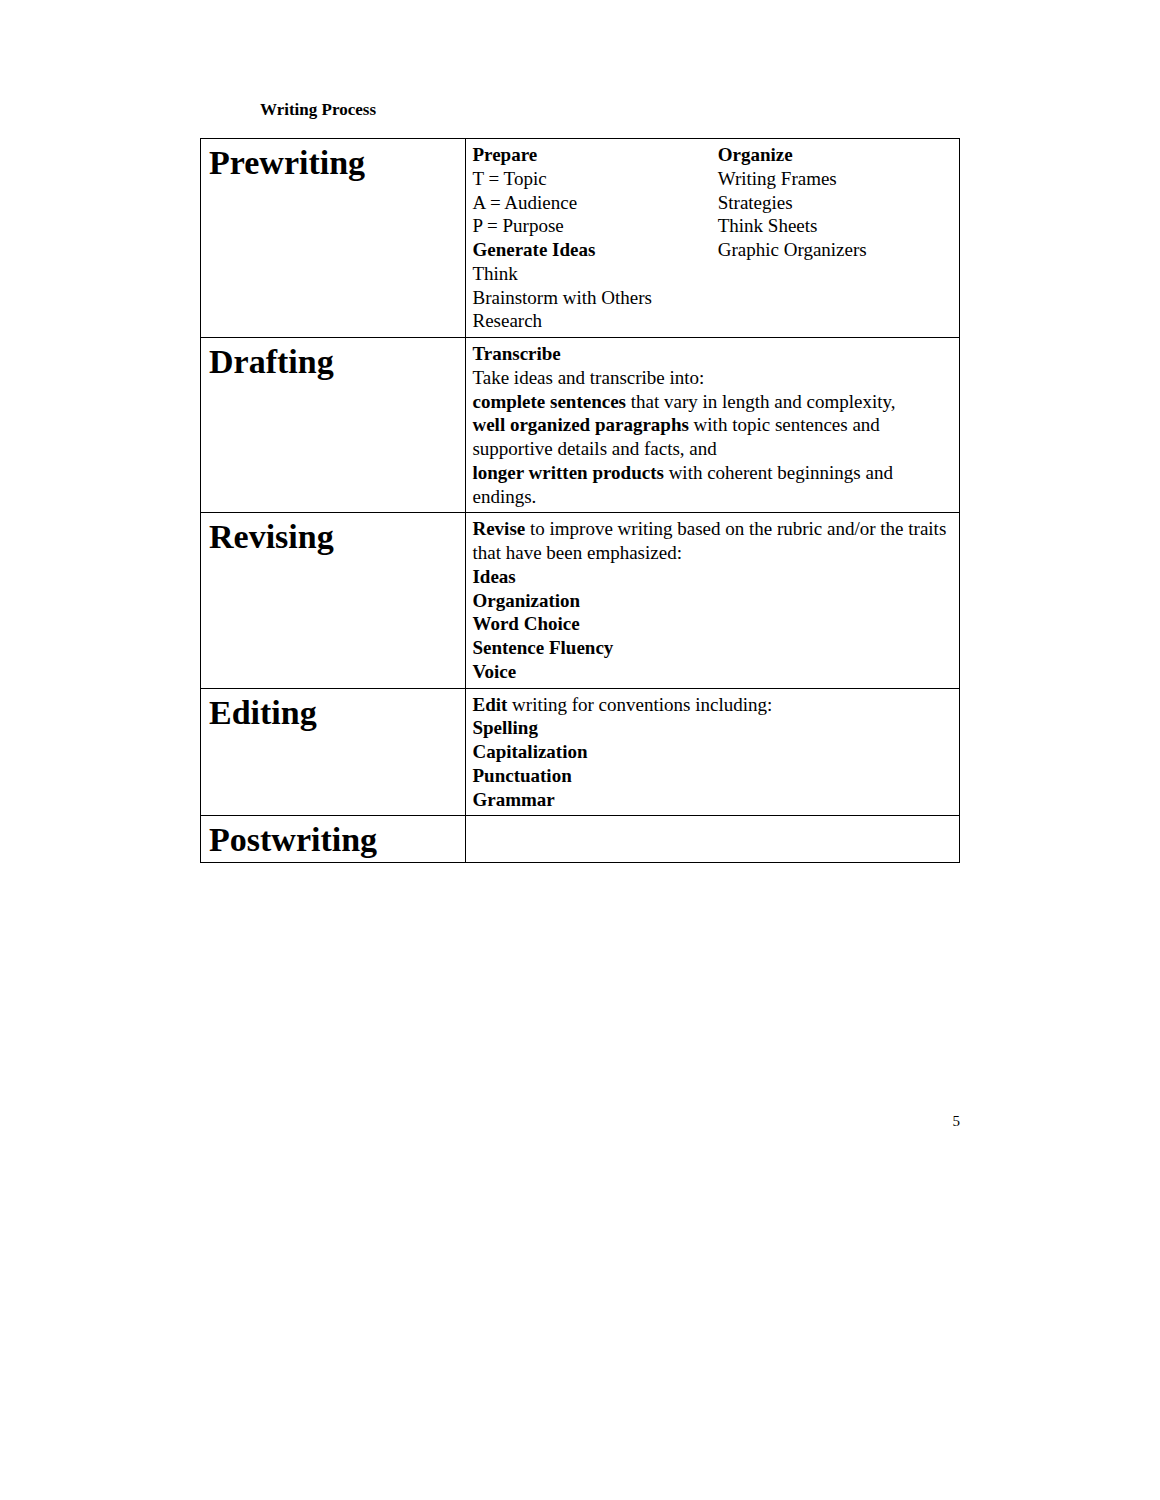Writing Process
| Prewriting | Prepare T = Topic A = Audience P = Purpose Generate Ideas Think Brainstorm with Others Research Organize Writing Frames Strategies Think Sheets Graphic Organizers |
| Drafting | Transcribe Take ideas and transcribe into: complete sentences that vary in length and complexity, well organized paragraphs with topic sentences and supportive details and facts, and longer written products with coherent beginnings and endings. |
| Revising | Revise to improve writing based on the rubric and/or the traits that have been emphasized: Ideas Organization Word Choice Sentence Fluency Voice |
| Editing | Edit writing for conventions including: Spelling Capitalization Punctuation Grammar |
| Postwriting | |
5